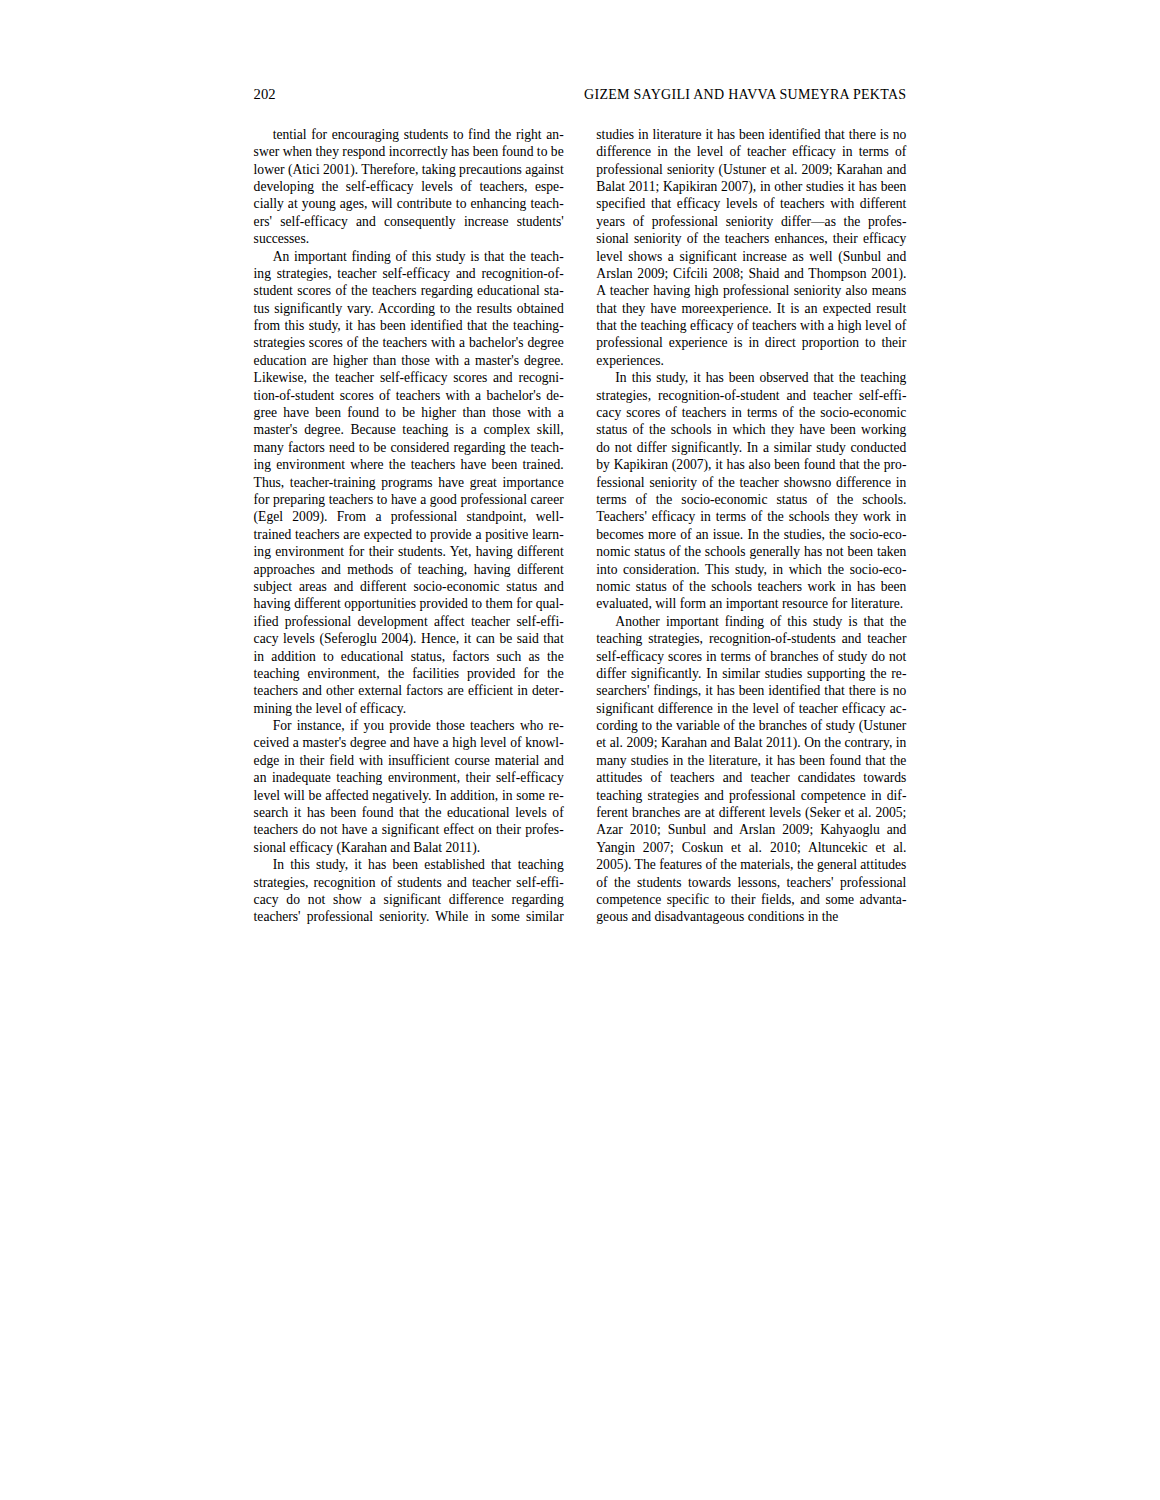202 GIZEM SAYGILI AND HAVVA SUMEYRA PEKTAS
tential for encouraging students to find the right answer when they respond incorrectly has been found to be lower (Atici 2001). Therefore, taking precautions against developing the self-efficacy levels of teachers, especially at young ages, will contribute to enhancing teachers' self-efficacy and consequently increase students' successes.
An important finding of this study is that the teaching strategies, teacher self-efficacy and recognition-of-student scores of the teachers regarding educational status significantly vary. According to the results obtained from this study, it has been identified that the teaching-strategies scores of the teachers with a bachelor's degree education are higher than those with a master's degree. Likewise, the teacher self-efficacy scores and recognition-of-student scores of teachers with a bachelor's degree have been found to be higher than those with a master's degree. Because teaching is a complex skill, many factors need to be considered regarding the teaching environment where the teachers have been trained. Thus, teacher-training programs have great importance for preparing teachers to have a good professional career (Egel 2009). From a professional standpoint, well-trained teachers are expected to provide a positive learning environment for their students. Yet, having different approaches and methods of teaching, having different subject areas and different socio-economic status and having different opportunities provided to them for qualified professional development affect teacher self-efficacy levels (Seferoglu 2004). Hence, it can be said that in addition to educational status, factors such as the teaching environment, the facilities provided for the teachers and other external factors are efficient in determining the level of efficacy.
For instance, if you provide those teachers who received a master's degree and have a high level of knowledge in their field with insufficient course material and an inadequate teaching environment, their self-efficacy level will be affected negatively. In addition, in some research it has been found that the educational levels of teachers do not have a significant effect on their professional efficacy (Karahan and Balat 2011).
In this study, it has been established that teaching strategies, recognition of students and teacher self-efficacy do not show a significant difference regarding teachers' professional seniority. While in some similar studies in literature it has been identified that there is no difference in the level of teacher efficacy in terms of professional seniority (Ustuner et al. 2009; Karahan and Balat 2011; Kapikiran 2007), in other studies it has been specified that efficacy levels of teachers with different years of professional seniority differ—as the professional seniority of the teachers enhances, their efficacy level shows a significant increase as well (Sunbul and Arslan 2009; Cifcili 2008; Shaid and Thompson 2001). A teacher having high professional seniority also means that they have moreexperience. It is an expected result that the teaching efficacy of teachers with a high level of professional experience is in direct proportion to their experiences.
In this study, it has been observed that the teaching strategies, recognition-of-student and teacher self-efficacy scores of teachers in terms of the socio-economic status of the schools in which they have been working do not differ significantly. In a similar study conducted by Kapikiran (2007), it has also been found that the professional seniority of the teacher showsno difference in terms of the socio-economic status of the schools. Teachers' efficacy in terms of the schools they work in becomes more of an issue. In the studies, the socio-economic status of the schools generally has not been taken into consideration. This study, in which the socio-economic status of the schools teachers work in has been evaluated, will form an important resource for literature.
Another important finding of this study is that the teaching strategies, recognition-of-students and teacher self-efficacy scores in terms of branches of study do not differ significantly. In similar studies supporting the researchers' findings, it has been identified that there is no significant difference in the level of teacher efficacy according to the variable of the branches of study (Ustuner et al. 2009; Karahan and Balat 2011). On the contrary, in many studies in the literature, it has been found that the attitudes of teachers and teacher candidates towards teaching strategies and professional competence in different branches are at different levels (Seker et al. 2005; Azar 2010; Sunbul and Arslan 2009; Kahyaoglu and Yangin 2007; Coskun et al. 2010; Altuncekic et al. 2005). The features of the materials, the general attitudes of the students towards lessons, teachers' professional competence specific to their fields, and some advantageous and disadvantageous conditions in the